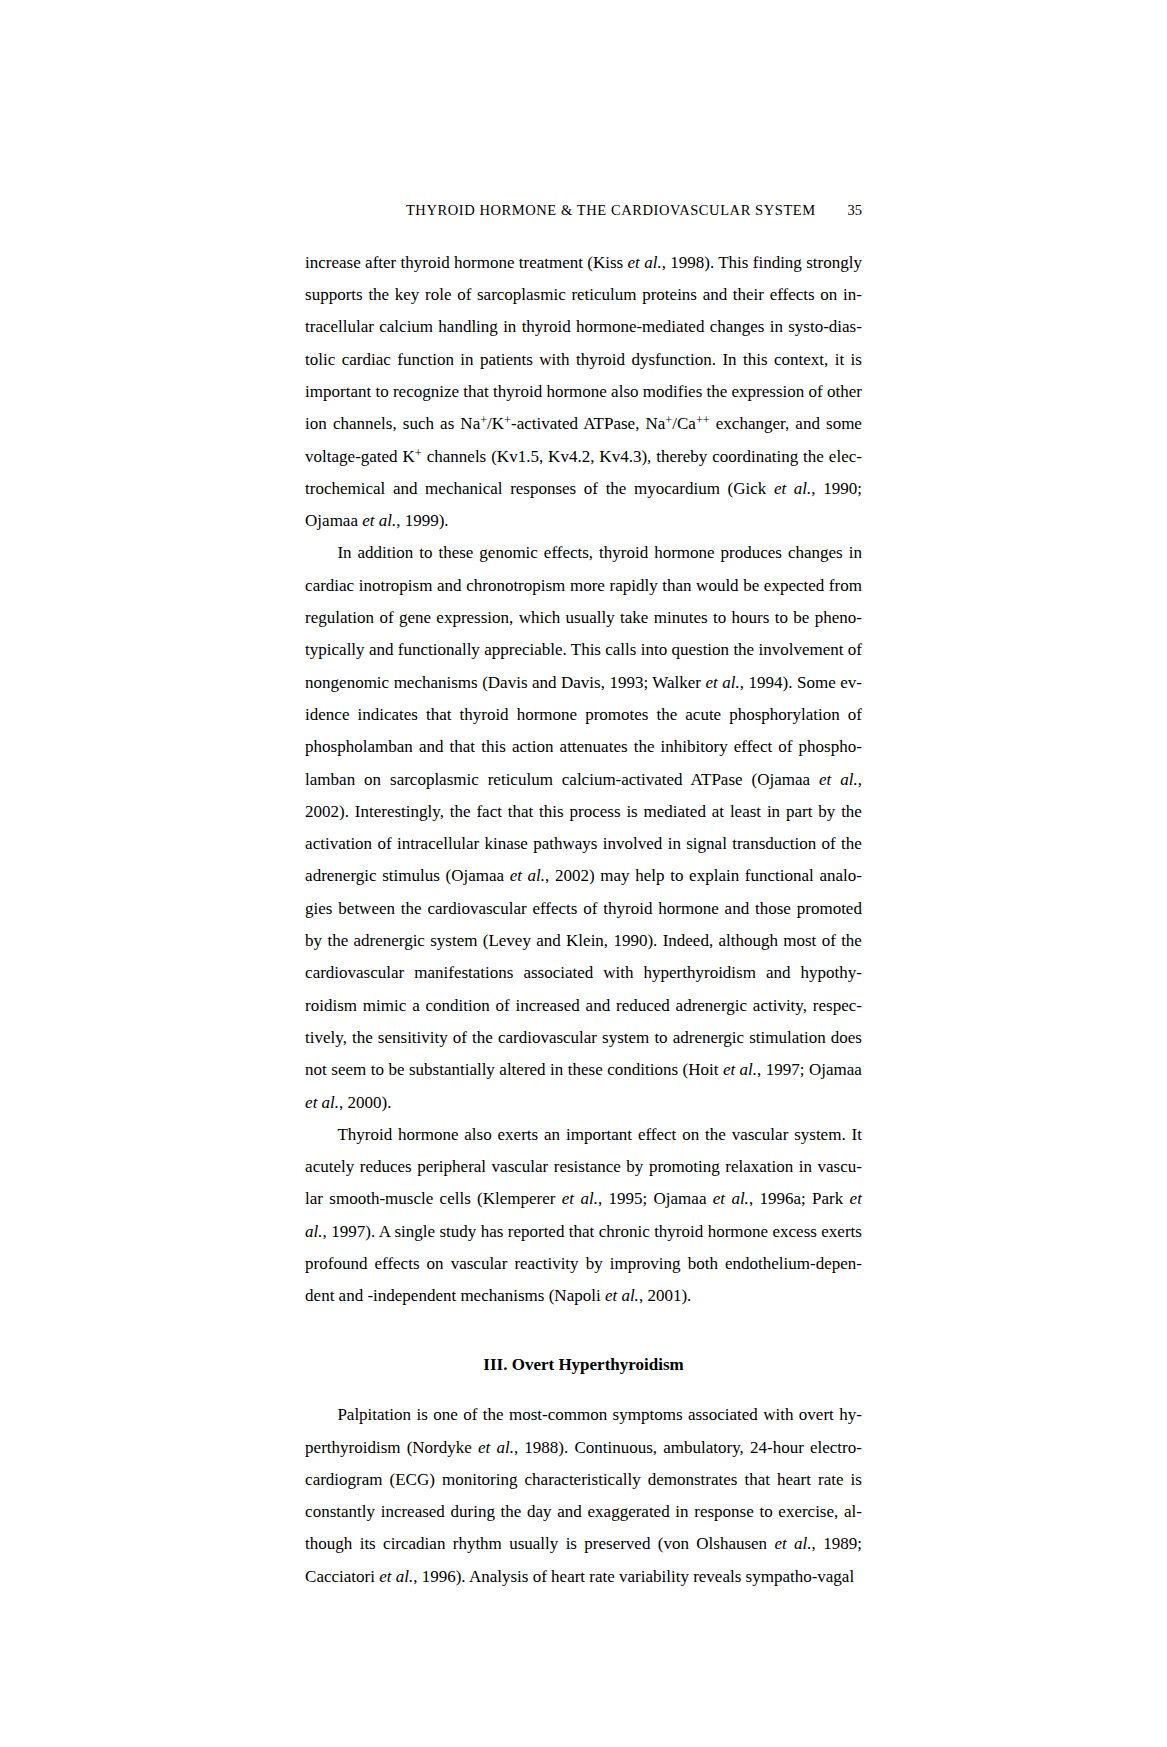THYROID HORMONE & THE CARDIOVASCULAR SYSTEM 35
increase after thyroid hormone treatment (Kiss et al., 1998). This finding strongly supports the key role of sarcoplasmic reticulum proteins and their effects on intracellular calcium handling in thyroid hormone-mediated changes in systo-diastolic cardiac function in patients with thyroid dysfunction. In this context, it is important to recognize that thyroid hormone also modifies the expression of other ion channels, such as Na+/K+-activated ATPase, Na+/Ca++ exchanger, and some voltage-gated K+ channels (Kv1.5, Kv4.2, Kv4.3), thereby coordinating the electrochemical and mechanical responses of the myocardium (Gick et al., 1990; Ojamaa et al., 1999).
In addition to these genomic effects, thyroid hormone produces changes in cardiac inotropism and chronotropism more rapidly than would be expected from regulation of gene expression, which usually take minutes to hours to be phenotypically and functionally appreciable. This calls into question the involvement of nongenomic mechanisms (Davis and Davis, 1993; Walker et al., 1994). Some evidence indicates that thyroid hormone promotes the acute phosphorylation of phospholamban and that this action attenuates the inhibitory effect of phospholamban on sarcoplasmic reticulum calcium-activated ATPase (Ojamaa et al., 2002). Interestingly, the fact that this process is mediated at least in part by the activation of intracellular kinase pathways involved in signal transduction of the adrenergic stimulus (Ojamaa et al., 2002) may help to explain functional analogies between the cardiovascular effects of thyroid hormone and those promoted by the adrenergic system (Levey and Klein, 1990). Indeed, although most of the cardiovascular manifestations associated with hyperthyroidism and hypothyroidism mimic a condition of increased and reduced adrenergic activity, respectively, the sensitivity of the cardiovascular system to adrenergic stimulation does not seem to be substantially altered in these conditions (Hoit et al., 1997; Ojamaa et al., 2000).
Thyroid hormone also exerts an important effect on the vascular system. It acutely reduces peripheral vascular resistance by promoting relaxation in vascular smooth-muscle cells (Klemperer et al., 1995; Ojamaa et al., 1996a; Park et al., 1997). A single study has reported that chronic thyroid hormone excess exerts profound effects on vascular reactivity by improving both endothelium-dependent and -independent mechanisms (Napoli et al., 2001).
III. Overt Hyperthyroidism
Palpitation is one of the most-common symptoms associated with overt hyperthyroidism (Nordyke et al., 1988). Continuous, ambulatory, 24-hour electrocardiogram (ECG) monitoring characteristically demonstrates that heart rate is constantly increased during the day and exaggerated in response to exercise, although its circadian rhythm usually is preserved (von Olshausen et al., 1989; Cacciatori et al., 1996). Analysis of heart rate variability reveals sympatho-vagal